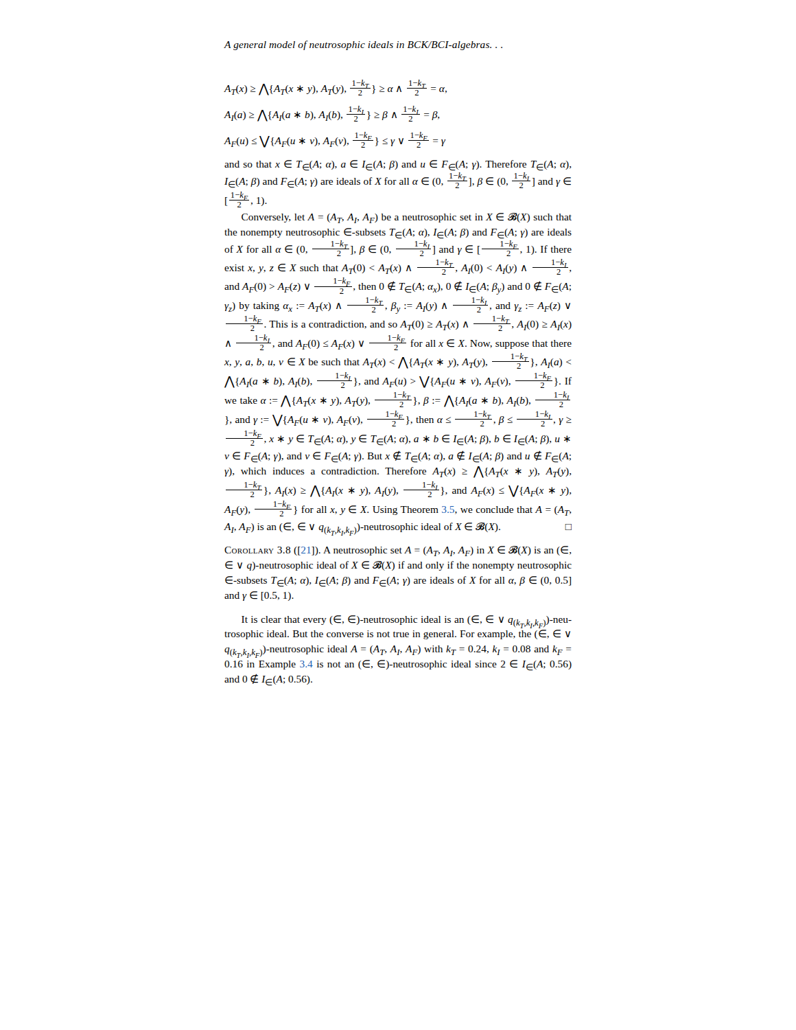A general model of neutrosophic ideals in BCK/BCI-algebras. . .
AT(x) ≥ ⋀{AT(x ∗ y), AT(y), 1−kT 2} ≥ α ∧ 1−kT 2 = α,
AI(a) ≥ ⋀{AI(a ∗ b), AI(b), 1−kI 2} ≥ β ∧ 1−kI 2 = β,
AF(u) ≤ ⋁{AF(u ∗ v), AF(v), 1−kF 2} ≤ γ ∨ 1−kF 2 = γ
and so that x ∈ T∈(A; α), a ∈ I∈(A; β) and u ∈ F∈(A; γ). Therefore T∈(A; α), I∈(A; β) and F∈(A; γ) are ideals of X for all α ∈ (0, 1−kT 2], β ∈ (0, 1−kI 2] and γ ∈ [1−kF 2, 1).
Conversely, let A = (AT, AI, AF) be a neutrosophic set in X ∈ 𝓑(X) such that the nonempty neutrosophic ∈-subsets T∈(A; α), I∈(A; β) and F∈(A; γ) are ideals of X for all α ∈ (0, 1−kT 2], β ∈ (0, 1−kI 2] and γ ∈ [1−kF 2, 1). If there exist x, y, z ∈ X such that AT(0) < AT(x) ∧ 1−kT 2, AI(0) < AI(y) ∧ 1−kI 2, and AF(0) > AF(z) ∨ 1−kF 2, then 0 ∉ T∈(A; αx), 0 ∉ I∈(A; βy) and 0 ∉ F∈(A; γz) by taking αx := AT(x) ∧ 1−kT 2, βy := AI(y) ∧ 1−kI 2, and γz := AF(z) ∨ 1−kF 2. This is a contradiction, and so AT(0) ≥ AT(x) ∧ 1−kT 2, AI(0) ≥ AI(x) ∧ 1−kI 2, and AF(0) ≤ AF(x) ∨ 1−kF 2 for all x ∈ X. Now, suppose that there x, y, a, b, u, v ∈ X be such that AT(x) < ⋀{AT(x ∗ y), AT(y), 1−kT 2}, AI(a) < ⋀{AI(a ∗ b), AI(b), 1−kI 2}, and AF(u) > ⋁{AF(u ∗ v), AF(v), 1−kF 2}. If we take α := ⋀{AT(x ∗ y), AT(y), 1−kT 2}, β := ⋀{AI(a ∗ b), AI(b), 1−kI 2}, and γ := ⋁{AF(u ∗ v), AF(v), 1−kF 2}, then α ≤ 1−kT 2, β ≤ 1−kI 2, γ ≥ 1−kF 2, x ∗ y ∈ T∈(A; α), y ∈ T∈(A; α), a ∗ b ∈ I∈(A; β), b ∈ I∈(A; β), u ∗ v ∈ F∈(A; γ), and v ∈ F∈(A; γ). But x ∉ T∈(A; α), a ∉ I∈(A; β) and u ∉ F∈(A; γ), which induces a contradiction. Therefore AT(x) ≥ ⋀{AT(x ∗ y), AT(y), 1−kT 2}, AI(x) ≥ ⋀{AI(x ∗ y), AI(y), 1−kI 2}, and AF(x) ≤ ⋁{AF(x ∗ y), AF(y), 1−kF 2} for all x, y ∈ X. Using Theorem 3.5, we conclude that A = (AT, AI, AF) is an (∈, ∈ ∨ q(kT,kI,kF))-neutrosophic ideal of X ∈ 𝓑(X). □
Corollary 3.8 ([21]). A neutrosophic set A = (AT, AI, AF) in X ∈ 𝓑(X) is an (∈, ∈ ∨ q)-neutrosophic ideal of X ∈ 𝓑(X) if and only if the nonempty neutrosophic ∈-subsets T∈(A; α), I∈(A; β) and F∈(A; γ) are ideals of X for all α, β ∈ (0, 0.5] and γ ∈ [0.5, 1).
It is clear that every (∈, ∈)-neutrosophic ideal is an (∈, ∈ ∨ q(kT,kI,kF))-neutrosophic ideal. But the converse is not true in general. For example, the (∈, ∈ ∨ q(kT,kI,kF))-neutrosophic ideal A = (AT, AI, AF) with kT = 0.24, kI = 0.08 and kF = 0.16 in Example 3.4 is not an (∈, ∈)-neutrosophic ideal since 2 ∈ I∈(A; 0.56) and 0 ∉ I∈(A; 0.56).